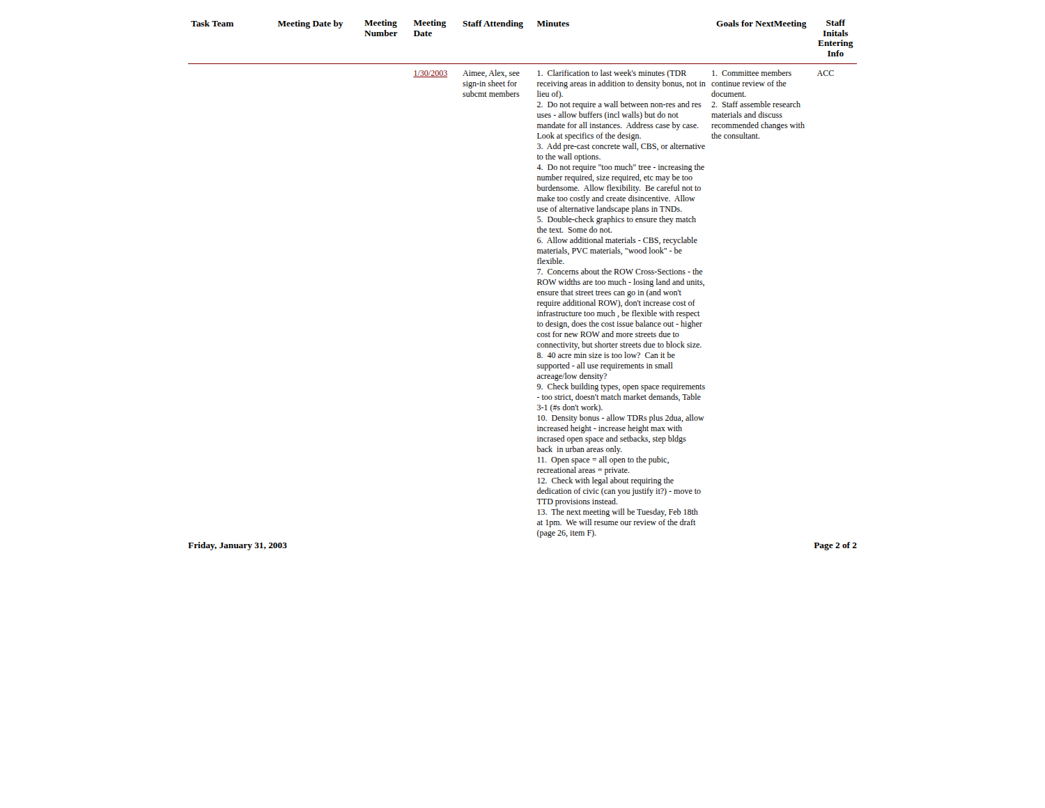| Task Team | Meeting Date by | Meeting Number | Meeting Date | Staff Attending | Minutes | Goals for NextMeeting | Staff Initals Entering Info |
| --- | --- | --- | --- | --- | --- | --- | --- |
| | | | 1/30/2003 | Aimee, Alex, see sign-in sheet for subcmt members | 1. Clarification to last week's minutes (TDR receiving areas in addition to density bonus, not in lieu of). 2. Do not require a wall between non-res and res uses - allow buffers (incl walls) but do not mandate for all instances. Address case by case. Look at specifics of the design. 3. Add pre-cast concrete wall, CBS, or alternative to the wall options. 4. Do not require "too much" tree - increasing the number required, size required, etc may be too burdensome. Allow flexibility. Be careful not to make too costly and create disincentive. Allow use of alternative landscape plans in TNDs. 5. Double-check graphics to ensure they match the text. Some do not. 6. Allow additional materials - CBS, recyclable materials, PVC materials, "wood look" - be flexible. 7. Concerns about the ROW Cross-Sections - the ROW widths are too much - losing land and units, ensure that street trees can go in (and won't require additional ROW), don't increase cost of infrastructure too much , be flexible with respect to design, does the cost issue balance out - higher cost for new ROW and more streets due to connectivity, but shorter streets due to block size. 8. 40 acre min size is too low? Can it be supported - all use requirements in small acreage/low density? 9. Check building types, open space requirements - too strict, doesn't match market demands, Table 3-1 (#s don't work). 10. Density bonus - allow TDRs plus 2dua, allow increased height - increase height max with incrased open space and setbacks, step bldgs back in urban areas only. 11. Open space = all open to the pubic, recreational areas = private. 12. Check with legal about requiring the dedication of civic (can you justify it?) - move to TTD provisions instead. 13. The next meeting will be Tuesday, Feb 18th at 1pm. We will resume our review of the draft (page 26, item F). | 1. Committee members continue review of the document. 2. Staff assemble research materials and discuss recommended changes with the consultant. | ACC |
Friday, January 31, 2003
Page 2 of 2